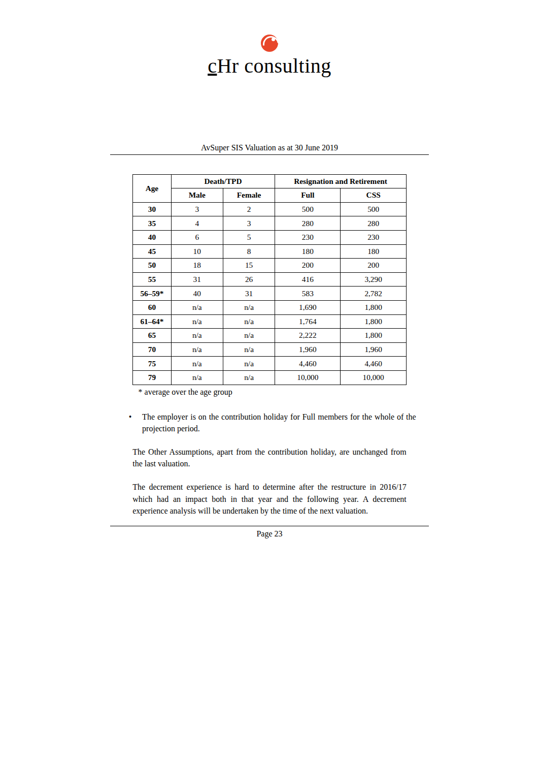cHr consulting
AvSuper SIS Valuation as at 30 June 2019
| Age | Death/TPD | Resignation and Retirement |
| --- | --- | --- |
| Male | Female | Full | CSS |
| 30 | 3 | 2 | 500 | 500 |
| 35 | 4 | 3 | 280 | 280 |
| 40 | 6 | 5 | 230 | 230 |
| 45 | 10 | 8 | 180 | 180 |
| 50 | 18 | 15 | 200 | 200 |
| 55 | 31 | 26 | 416 | 3,290 |
| 56–59* | 40 | 31 | 583 | 2,782 |
| 60 | n/a | n/a | 1,690 | 1,800 |
| 61–64* | n/a | n/a | 1,764 | 1,800 |
| 65 | n/a | n/a | 2,222 | 1,800 |
| 70 | n/a | n/a | 1,960 | 1,960 |
| 75 | n/a | n/a | 4,460 | 4,460 |
| 79 | n/a | n/a | 10,000 | 10,000 |
* average over the age group
The employer is on the contribution holiday for Full members for the whole of the projection period.
The Other Assumptions, apart from the contribution holiday, are unchanged from the last valuation.
The decrement experience is hard to determine after the restructure in 2016/17 which had an impact both in that year and the following year. A decrement experience analysis will be undertaken by the time of the next valuation.
Page 23